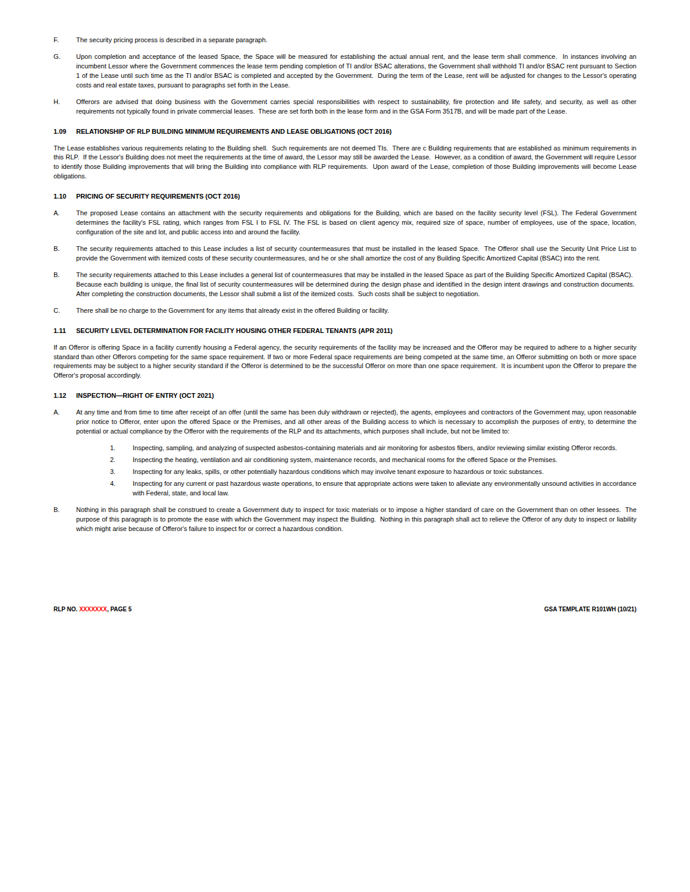F.
The security pricing process is described in a separate paragraph.
G.
Upon completion and acceptance of the leased Space, the Space will be measured for establishing the actual annual rent, and the lease term shall commence. In instances involving an incumbent Lessor where the Government commences the lease term pending completion of TI and/or BSAC alterations, the Government shall withhold TI and/or BSAC rent pursuant to Section 1 of the Lease until such time as the TI and/or BSAC is completed and accepted by the Government. During the term of the Lease, rent will be adjusted for changes to the Lessor's operating costs and real estate taxes, pursuant to paragraphs set forth in the Lease.
H.
Offerors are advised that doing business with the Government carries special responsibilities with respect to sustainability, fire protection and life safety, and security, as well as other requirements not typically found in private commercial leases. These are set forth both in the lease form and in the GSA Form 3517B, and will be made part of the Lease.
1.09 RELATIONSHIP OF RLP BUILDING MINIMUM REQUIREMENTS AND LEASE OBLIGATIONS (OCT 2016)
The Lease establishes various requirements relating to the Building shell. Such requirements are not deemed TIs. There are c Building requirements that are established as minimum requirements in this RLP. If the Lessor's Building does not meet the requirements at the time of award, the Lessor may still be awarded the Lease. However, as a condition of award, the Government will require Lessor to identify those Building improvements that will bring the Building into compliance with RLP requirements. Upon award of the Lease, completion of those Building improvements will become Lease obligations.
1.10 PRICING OF SECURITY REQUIREMENTS (OCT 2016)
A.
The proposed Lease contains an attachment with the security requirements and obligations for the Building, which are based on the facility security level (FSL). The Federal Government determines the facility's FSL rating, which ranges from FSL I to FSL IV. The FSL is based on client agency mix, required size of space, number of employees, use of the space, location, configuration of the site and lot, and public access into and around the facility.
B.
The security requirements attached to this Lease includes a list of security countermeasures that must be installed in the leased Space. The Offeror shall use the Security Unit Price List to provide the Government with itemized costs of these security countermeasures, and he or she shall amortize the cost of any Building Specific Amortized Capital (BSAC) into the rent.
B.
The security requirements attached to this Lease includes a general list of countermeasures that may be installed in the leased Space as part of the Building Specific Amortized Capital (BSAC). Because each building is unique, the final list of security countermeasures will be determined during the design phase and identified in the design intent drawings and construction documents. After completing the construction documents, the Lessor shall submit a list of the itemized costs. Such costs shall be subject to negotiation.
C.
There shall be no charge to the Government for any items that already exist in the offered Building or facility.
1.11 SECURITY LEVEL DETERMINATION FOR FACILITY HOUSING OTHER FEDERAL TENANTS (APR 2011)
If an Offeror is offering Space in a facility currently housing a Federal agency, the security requirements of the facility may be increased and the Offeror may be required to adhere to a higher security standard than other Offerors competing for the same space requirement. If two or more Federal space requirements are being competed at the same time, an Offeror submitting on both or more space requirements may be subject to a higher security standard if the Offeror is determined to be the successful Offeror on more than one space requirement. It is incumbent upon the Offeror to prepare the Offeror's proposal accordingly.
1.12 INSPECTION—RIGHT OF ENTRY (OCT 2021)
A.
At any time and from time to time after receipt of an offer (until the same has been duly withdrawn or rejected), the agents, employees and contractors of the Government may, upon reasonable prior notice to Offeror, enter upon the offered Space or the Premises, and all other areas of the Building access to which is necessary to accomplish the purposes of entry, to determine the potential or actual compliance by the Offeror with the requirements of the RLP and its attachments, which purposes shall include, but not be limited to:
1. Inspecting, sampling, and analyzing of suspected asbestos-containing materials and air monitoring for asbestos fibers, and/or reviewing similar existing Offeror records.
2. Inspecting the heating, ventilation and air conditioning system, maintenance records, and mechanical rooms for the offered Space or the Premises.
3. Inspecting for any leaks, spills, or other potentially hazardous conditions which may involve tenant exposure to hazardous or toxic substances.
4. Inspecting for any current or past hazardous waste operations, to ensure that appropriate actions were taken to alleviate any environmentally unsound activities in accordance with Federal, state, and local law.
B.
Nothing in this paragraph shall be construed to create a Government duty to inspect for toxic materials or to impose a higher standard of care on the Government than on other lessees. The purpose of this paragraph is to promote the ease with which the Government may inspect the Building. Nothing in this paragraph shall act to relieve the Offeror of any duty to inspect or liability which might arise because of Offeror's failure to inspect for or correct a hazardous condition.
RLP No. XXXXXXX, PAGE 5
GSA TEMPLATE R101WH (10/21)